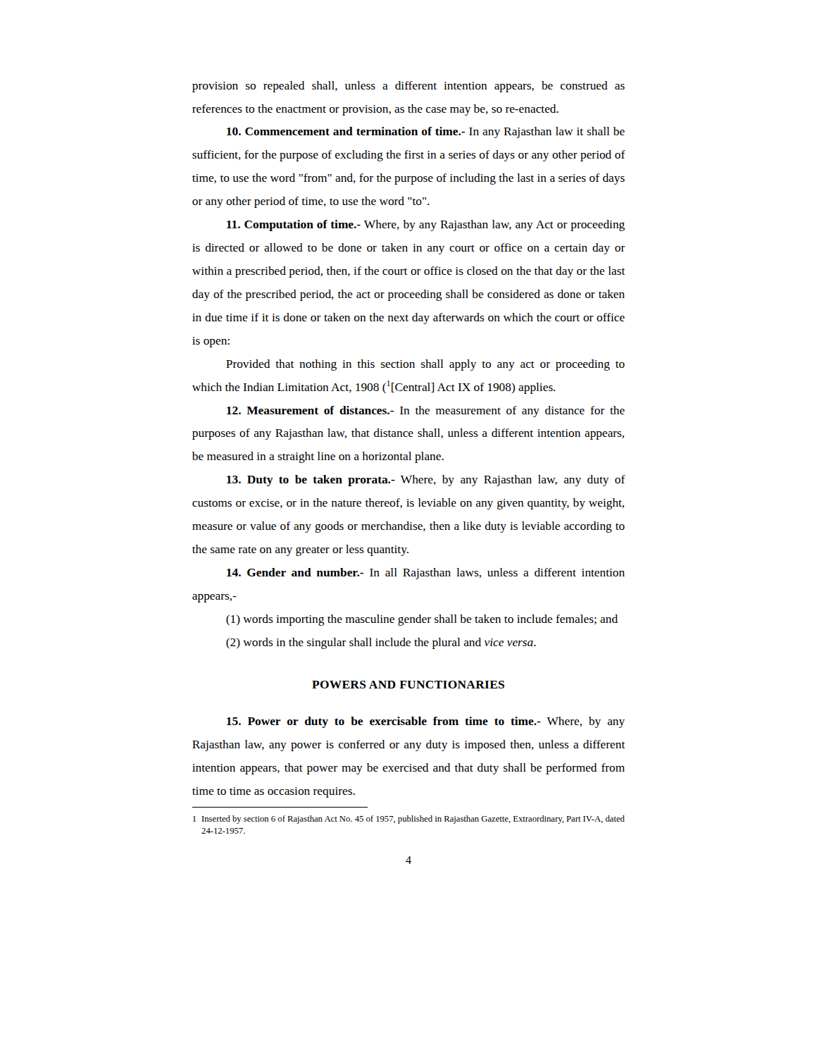provision so repealed shall, unless a different intention appears, be construed as references to the enactment or provision, as the case may be, so re-enacted.
10. Commencement and termination of time.- In any Rajasthan law it shall be sufficient, for the purpose of excluding the first in a series of days or any other period of time, to use the word "from" and, for the purpose of including the last in a series of days or any other period of time, to use the word "to".
11. Computation of time.- Where, by any Rajasthan law, any Act or proceeding is directed or allowed to be done or taken in any court or office on a certain day or within a prescribed period, then, if the court or office is closed on the that day or the last day of the prescribed period, the act or proceeding shall be considered as done or taken in due time if it is done or taken on the next day afterwards on which the court or office is open:
Provided that nothing in this section shall apply to any act or proceeding to which the Indian Limitation Act, 1908 (1[Central] Act IX of 1908) applies.
12. Measurement of distances.- In the measurement of any distance for the purposes of any Rajasthan law, that distance shall, unless a different intention appears, be measured in a straight line on a horizontal plane.
13. Duty to be taken prorata.- Where, by any Rajasthan law, any duty of customs or excise, or in the nature thereof, is leviable on any given quantity, by weight, measure or value of any goods or merchandise, then a like duty is leviable according to the same rate on any greater or less quantity.
14. Gender and number.- In all Rajasthan laws, unless a different intention appears,-
(1) words importing the masculine gender shall be taken to include females; and
(2) words in the singular shall include the plural and vice versa.
POWERS AND FUNCTIONARIES
15. Power or duty to be exercisable from time to time.- Where, by any Rajasthan law, any power is conferred or any duty is imposed then, unless a different intention appears, that power may be exercised and that duty shall be performed from time to time as occasion requires.
1 Inserted by section 6 of Rajasthan Act No. 45 of 1957, published in Rajasthan Gazette, Extraordinary, Part IV-A, dated 24-12-1957.
4